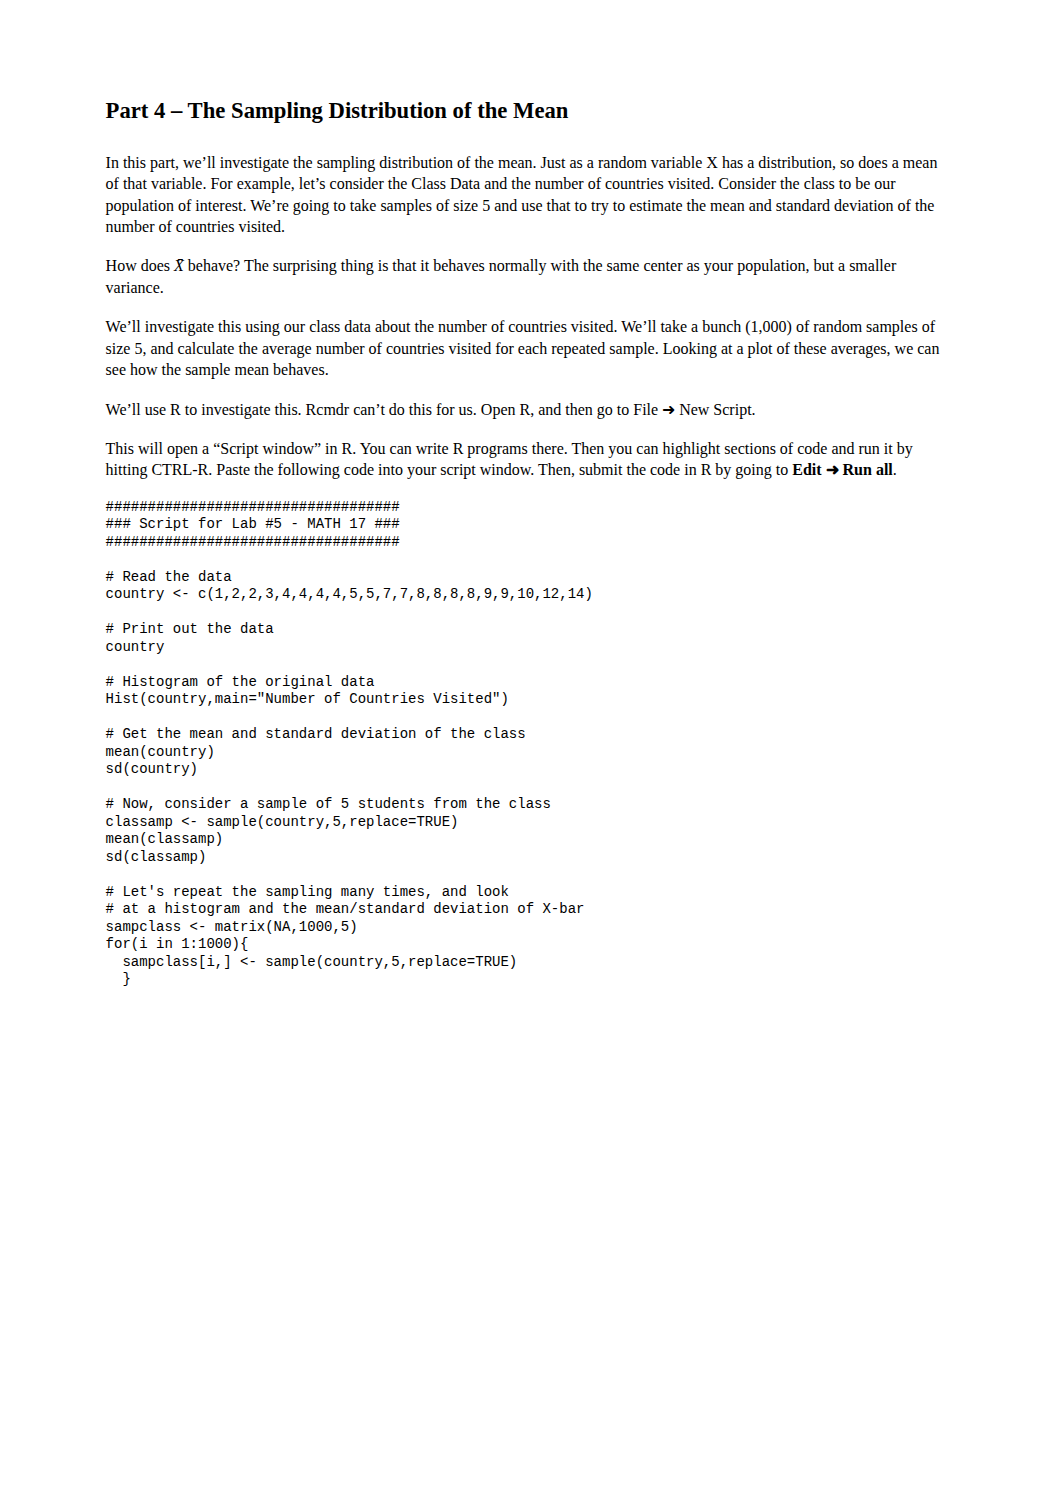Part 4 – The Sampling Distribution of the Mean
In this part, we’ll investigate the sampling distribution of the mean. Just as a random variable X has a distribution, so does a mean of that variable. For example, let’s consider the Class Data and the number of countries visited. Consider the class to be our population of interest. We’re going to take samples of size 5 and use that to try to estimate the mean and standard deviation of the number of countries visited.
How does X̄ behave? The surprising thing is that it behaves normally with the same center as your population, but a smaller variance.
We’ll investigate this using our class data about the number of countries visited. We’ll take a bunch (1,000) of random samples of size 5, and calculate the average number of countries visited for each repeated sample. Looking at a plot of these averages, we can see how the sample mean behaves.
We’ll use R to investigate this. Rcmdr can’t do this for us. Open R, and then go to File ➜ New Script.
This will open a “Script window” in R. You can write R programs there. Then you can highlight sections of code and run it by hitting CTRL-R. Paste the following code into your script window. Then, submit the code in R by going to Edit ➜ Run all.
###################################
### Script for Lab #5 - MATH 17 ###
###################################

# Read the data
country <- c(1,2,2,3,4,4,4,4,5,5,7,7,8,8,8,8,9,9,10,12,14)

# Print out the data
country

# Histogram of the original data
Hist(country,main="Number of Countries Visited")

# Get the mean and standard deviation of the class
mean(country)
sd(country)

# Now, consider a sample of 5 students from the class
classamp <- sample(country,5,replace=TRUE)
mean(classamp)
sd(classamp)

# Let's repeat the sampling many times, and look
# at a histogram and the mean/standard deviation of X-bar
sampclass <- matrix(NA,1000,5)
for(i in 1:1000){
  sampclass[i,] <- sample(country,5,replace=TRUE)
  }